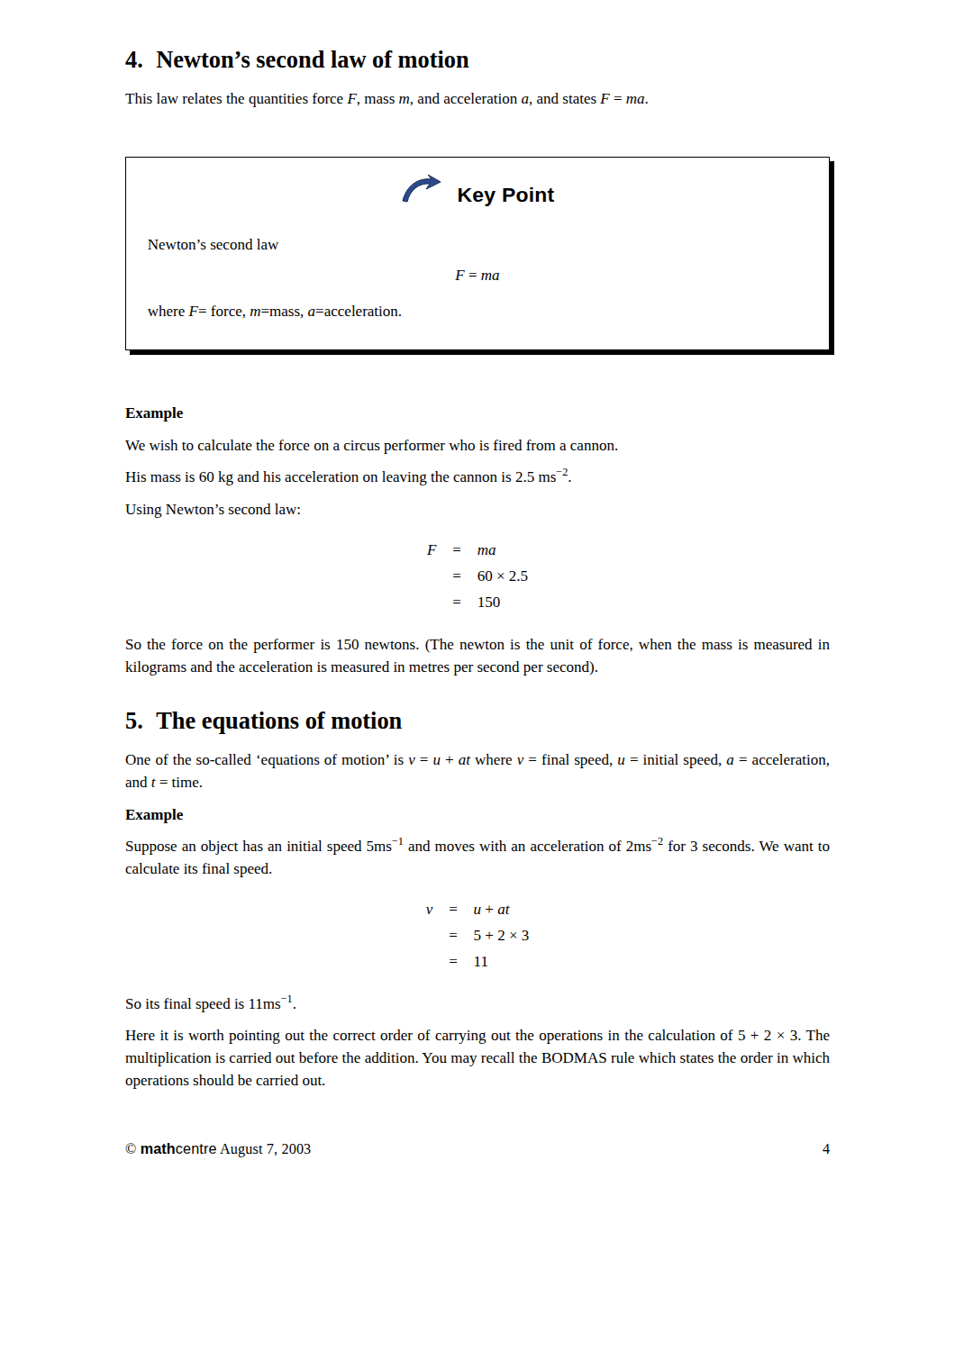4. Newton’s second law of motion
This law relates the quantities force F, mass m, and acceleration a, and states F = ma.
Key Point
Newton’s second law
F = ma
where F= force, m=mass, a=acceleration.
Example
We wish to calculate the force on a circus performer who is fired from a cannon.
His mass is 60 kg and his acceleration on leaving the cannon is 2.5 ms−2.
Using Newton’s second law:
| F | = | ma |
| | = | 60 × 2.5 |
| | = | 150 |
So the force on the performer is 150 newtons. (The newton is the unit of force, when the mass is measured in kilograms and the acceleration is measured in metres per second per second).
5. The equations of motion
One of the so-called ‘equations of motion’ is v = u + at where v = final speed, u = initial speed, a = acceleration, and t = time.
Example
Suppose an object has an initial speed 5ms−1 and moves with an acceleration of 2ms−2 for 3 seconds. We want to calculate its final speed.
| v | = | u + at |
| | = | 5 + 2 × 3 |
| | = | 11 |
So its final speed is 11ms−1.
Here it is worth pointing out the correct order of carrying out the operations in the calculation of 5 + 2 × 3. The multiplication is carried out before the addition. You may recall the BODMAS rule which states the order in which operations should be carried out.
© math centre August 7, 2003
4